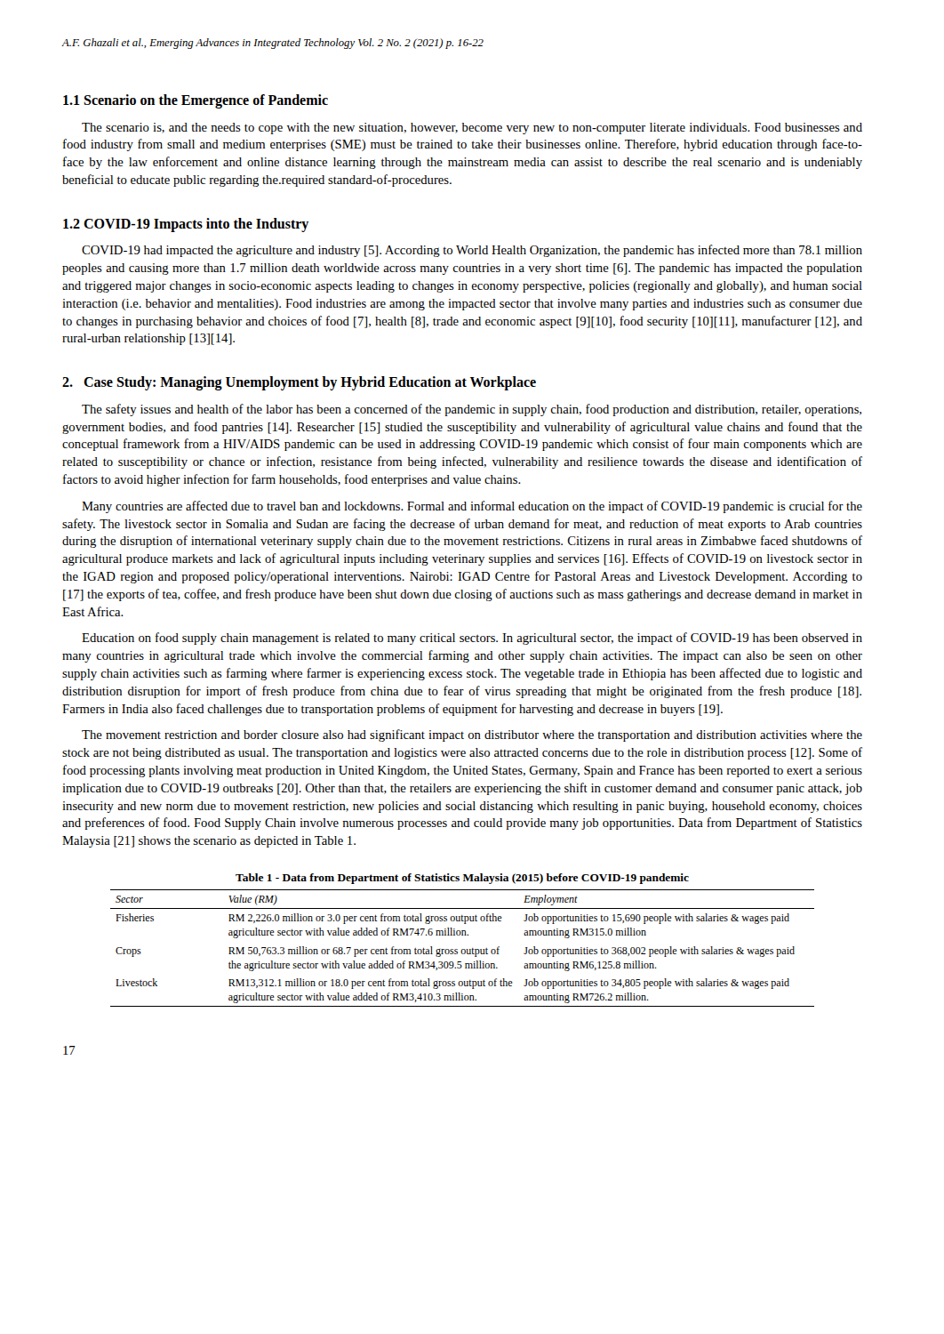A.F. Ghazali et al., Emerging Advances in Integrated Technology Vol. 2 No. 2 (2021) p. 16-22
1.1 Scenario on the Emergence of Pandemic
The scenario is, and the needs to cope with the new situation, however, become very new to non-computer literate individuals. Food businesses and food industry from small and medium enterprises (SME) must be trained to take their businesses online. Therefore, hybrid education through face-to-face by the law enforcement and online distance learning through the mainstream media can assist to describe the real scenario and is undeniably beneficial to educate public regarding the.required standard-of-procedures.
1.2 COVID-19 Impacts into the Industry
COVID-19 had impacted the agriculture and industry [5]. According to World Health Organization, the pandemic has infected more than 78.1 million peoples and causing more than 1.7 million death worldwide across many countries in a very short time [6]. The pandemic has impacted the population and triggered major changes in socio-economic aspects leading to changes in economy perspective, policies (regionally and globally), and human social interaction (i.e. behavior and mentalities). Food industries are among the impacted sector that involve many parties and industries such as consumer due to changes in purchasing behavior and choices of food [7], health [8], trade and economic aspect [9][10], food security [10][11], manufacturer [12], and rural-urban relationship [13][14].
2. Case Study: Managing Unemployment by Hybrid Education at Workplace
The safety issues and health of the labor has been a concerned of the pandemic in supply chain, food production and distribution, retailer, operations, government bodies, and food pantries [14]. Researcher [15] studied the susceptibility and vulnerability of agricultural value chains and found that the conceptual framework from a HIV/AIDS pandemic can be used in addressing COVID-19 pandemic which consist of four main components which are related to susceptibility or chance or infection, resistance from being infected, vulnerability and resilience towards the disease and identification of factors to avoid higher infection for farm households, food enterprises and value chains.
Many countries are affected due to travel ban and lockdowns. Formal and informal education on the impact of COVID-19 pandemic is crucial for the safety. The livestock sector in Somalia and Sudan are facing the decrease of urban demand for meat, and reduction of meat exports to Arab countries during the disruption of international veterinary supply chain due to the movement restrictions. Citizens in rural areas in Zimbabwe faced shutdowns of agricultural produce markets and lack of agricultural inputs including veterinary supplies and services [16]. Effects of COVID-19 on livestock sector in the IGAD region and proposed policy/operational interventions. Nairobi: IGAD Centre for Pastoral Areas and Livestock Development. According to [17] the exports of tea, coffee, and fresh produce have been shut down due closing of auctions such as mass gatherings and decrease demand in market in East Africa.
Education on food supply chain management is related to many critical sectors. In agricultural sector, the impact of COVID-19 has been observed in many countries in agricultural trade which involve the commercial farming and other supply chain activities. The impact can also be seen on other supply chain activities such as farming where farmer is experiencing excess stock. The vegetable trade in Ethiopia has been affected due to logistic and distribution disruption for import of fresh produce from china due to fear of virus spreading that might be originated from the fresh produce [18]. Farmers in India also faced challenges due to transportation problems of equipment for harvesting and decrease in buyers [19].
The movement restriction and border closure also had significant impact on distributor where the transportation and distribution activities where the stock are not being distributed as usual. The transportation and logistics were also attracted concerns due to the role in distribution process [12]. Some of food processing plants involving meat production in United Kingdom, the United States, Germany, Spain and France has been reported to exert a serious implication due to COVID-19 outbreaks [20]. Other than that, the retailers are experiencing the shift in customer demand and consumer panic attack, job insecurity and new norm due to movement restriction, new policies and social distancing which resulting in panic buying, household economy, choices and preferences of food. Food Supply Chain involve numerous processes and could provide many job opportunities. Data from Department of Statistics Malaysia [21] shows the scenario as depicted in Table 1.
Table 1 - Data from Department of Statistics Malaysia (2015) before COVID-19 pandemic
| Sector | Value (RM) | Employment |
| --- | --- | --- |
| Fisheries | RM 2,226.0 million or 3.0 per cent from total gross output ofthe agriculture sector with value added of RM747.6 million. | Job opportunities to 15,690 people with salaries & wages paid amounting RM315.0 million |
| Crops | RM 50,763.3 million or 68.7 per cent from total gross output of the agriculture sector with value added of RM34,309.5 million. | Job opportunities to 368,002 people with salaries & wages paid amounting RM6,125.8 million. |
| Livestock | RM13,312.1 million or 18.0 per cent from total gross output of the agriculture sector with value added of RM3,410.3 million. | Job opportunities to 34,805 people with salaries & wages paid amounting RM726.2 million. |
17